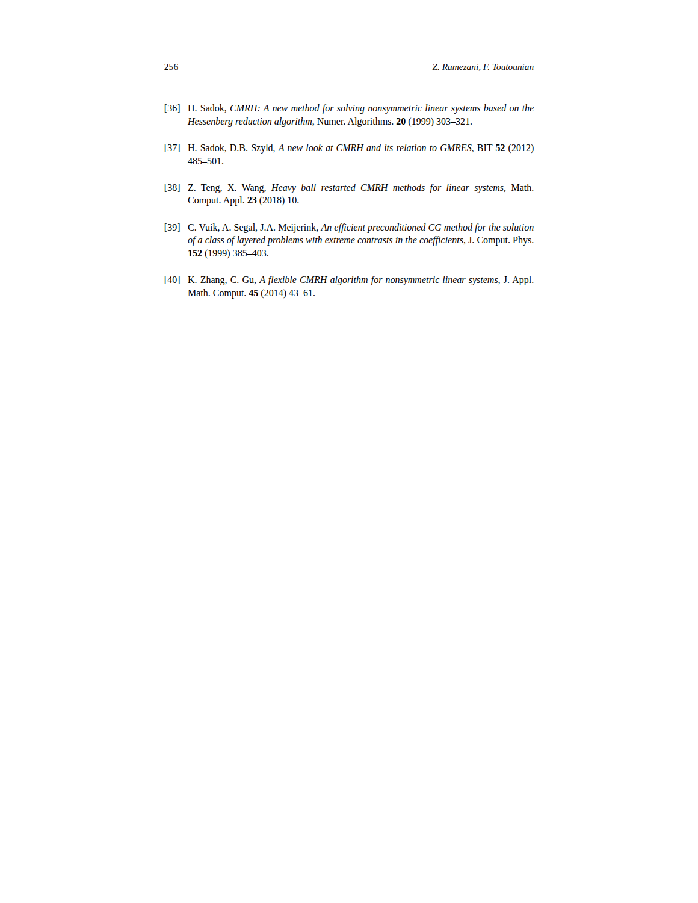256 Z. Ramezani, F. Toutounian
[36] H. Sadok, CMRH: A new method for solving nonsymmetric linear systems based on the Hessenberg reduction algorithm, Numer. Algorithms. 20 (1999) 303–321.
[37] H. Sadok, D.B. Szyld, A new look at CMRH and its relation to GMRES, BIT 52 (2012) 485–501.
[38] Z. Teng, X. Wang, Heavy ball restarted CMRH methods for linear systems, Math. Comput. Appl. 23 (2018) 10.
[39] C. Vuik, A. Segal, J.A. Meijerink, An efficient preconditioned CG method for the solution of a class of layered problems with extreme contrasts in the coefficients, J. Comput. Phys. 152 (1999) 385–403.
[40] K. Zhang, C. Gu, A flexible CMRH algorithm for nonsymmetric linear systems, J. Appl. Math. Comput. 45 (2014) 43–61.